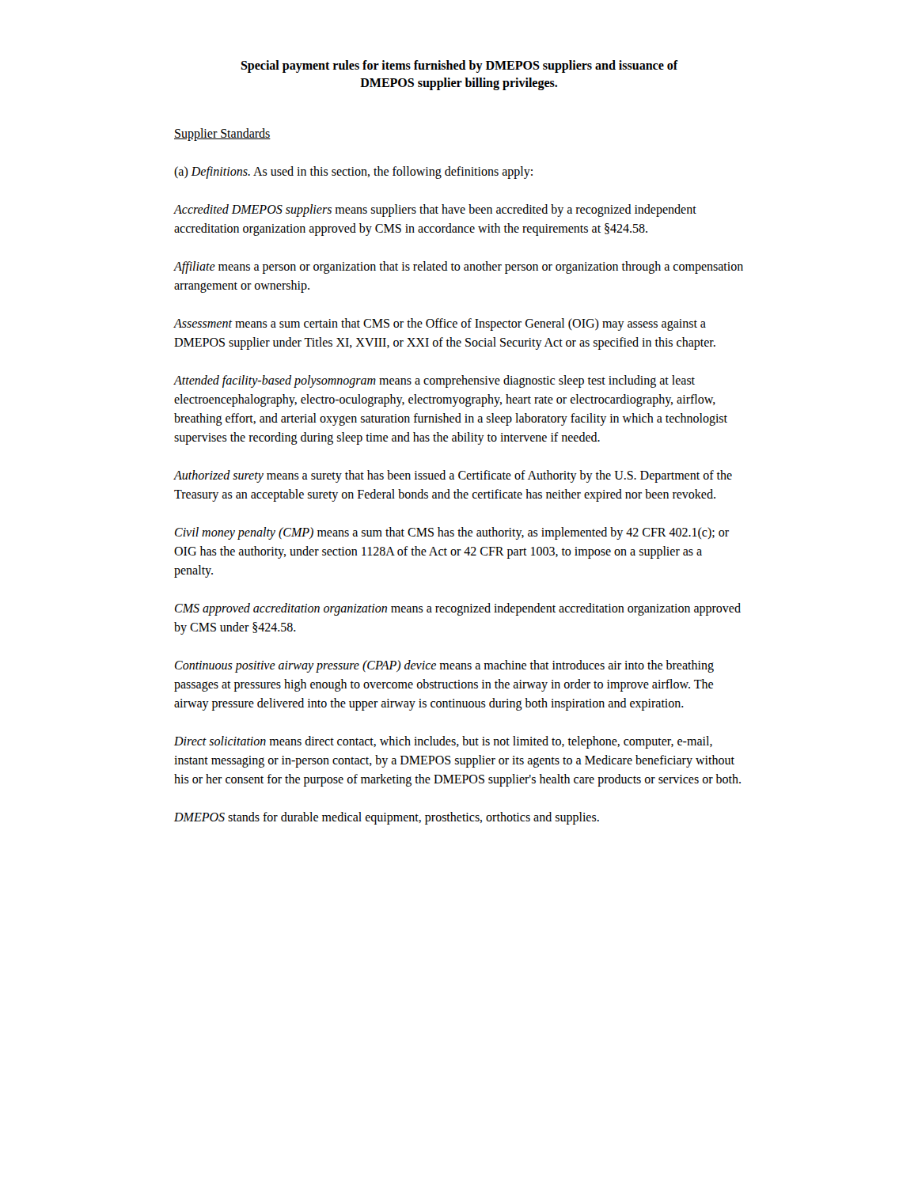Special payment rules for items furnished by DMEPOS suppliers and issuance of
DMEPOS supplier billing privileges.
Supplier Standards
(a) Definitions. As used in this section, the following definitions apply:
Accredited DMEPOS suppliers means suppliers that have been accredited by a recognized independent accreditation organization approved by CMS in accordance with the requirements at §424.58.
Affiliate means a person or organization that is related to another person or organization through a compensation arrangement or ownership.
Assessment means a sum certain that CMS or the Office of Inspector General (OIG) may assess against a DMEPOS supplier under Titles XI, XVIII, or XXI of the Social Security Act or as specified in this chapter.
Attended facility-based polysomnogram means a comprehensive diagnostic sleep test including at least electroencephalography, electro-oculography, electromyography, heart rate or electrocardiography, airflow, breathing effort, and arterial oxygen saturation furnished in a sleep laboratory facility in which a technologist supervises the recording during sleep time and has the ability to intervene if needed.
Authorized surety means a surety that has been issued a Certificate of Authority by the U.S. Department of the Treasury as an acceptable surety on Federal bonds and the certificate has neither expired nor been revoked.
Civil money penalty (CMP) means a sum that CMS has the authority, as implemented by 42 CFR 402.1(c); or OIG has the authority, under section 1128A of the Act or 42 CFR part 1003, to impose on a supplier as a penalty.
CMS approved accreditation organization means a recognized independent accreditation organization approved by CMS under §424.58.
Continuous positive airway pressure (CPAP) device means a machine that introduces air into the breathing passages at pressures high enough to overcome obstructions in the airway in order to improve airflow. The airway pressure delivered into the upper airway is continuous during both inspiration and expiration.
Direct solicitation means direct contact, which includes, but is not limited to, telephone, computer, e-mail, instant messaging or in-person contact, by a DMEPOS supplier or its agents to a Medicare beneficiary without his or her consent for the purpose of marketing the DMEPOS supplier's health care products or services or both.
DMEPOS stands for durable medical equipment, prosthetics, orthotics and supplies.